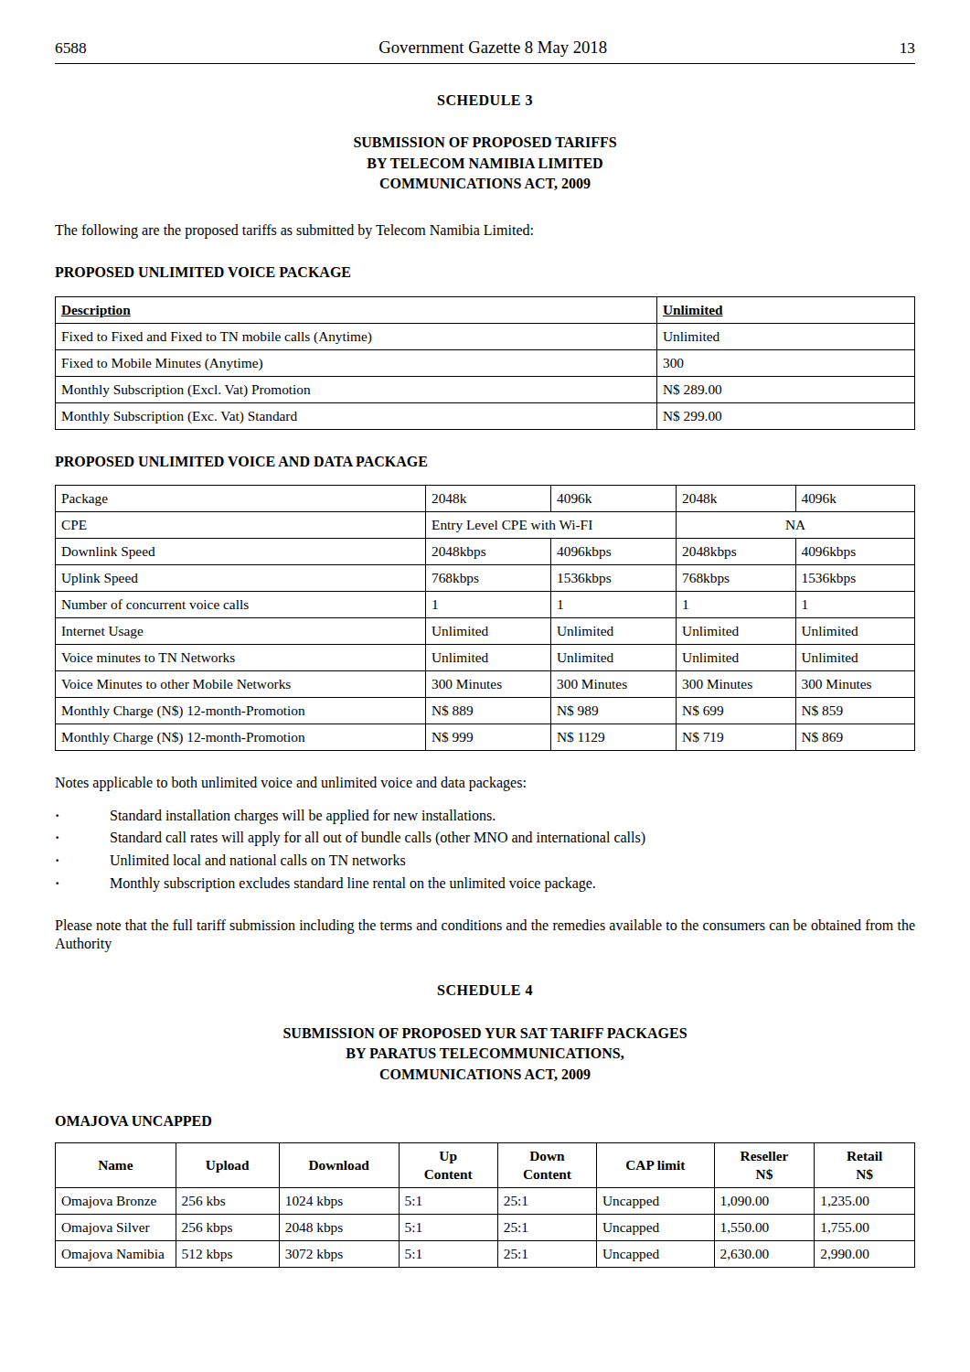6588 Government Gazette 8 May 2018 13
SCHEDULE 3
SUBMISSION OF PROPOSED TARIFFS
BY TELECOM NAMIBIA LIMITED
COMMUNICATIONS ACT, 2009
The following are the proposed tariffs as submitted by Telecom Namibia Limited:
PROPOSED UNLIMITED VOICE PACKAGE
| Description | Unlimited |
| --- | --- |
| Fixed to Fixed and Fixed to TN mobile calls (Anytime) | Unlimited |
| Fixed to Mobile Minutes (Anytime) | 300 |
| Monthly Subscription (Excl. Vat) Promotion | N$ 289.00 |
| Monthly Subscription (Exc. Vat) Standard | N$ 299.00 |
PROPOSED UNLIMITED VOICE AND DATA PACKAGE
| Package | 2048k | 4096k | 2048k | 4096k |
| CPE | Entry Level CPE with Wi-FI | NA |
| Downlink Speed | 2048kbps | 4096kbps | 2048kbps | 4096kbps |
| Uplink Speed | 768kbps | 1536kbps | 768kbps | 1536kbps |
| Number of concurrent voice calls | 1 | 1 | 1 | 1 |
| Internet Usage | Unlimited | Unlimited | Unlimited | Unlimited |
| Voice minutes to TN Networks | Unlimited | Unlimited | Unlimited | Unlimited |
| Voice Minutes to other Mobile Networks | 300 Minutes | 300 Minutes | 300 Minutes | 300 Minutes |
| Monthly Charge (N$) 12-month-Promotion | N$ 889 | N$ 989 | N$ 699 | N$ 859 |
| Monthly Charge (N$) 12-month-Promotion | N$ 999 | N$ 1129 | N$ 719 | N$ 869 |
Notes applicable to both unlimited voice and unlimited voice and data packages:
Standard installation charges will be applied for new installations.
Standard call rates will apply for all out of bundle calls (other MNO and international calls)
Unlimited local and national calls on TN networks
Monthly subscription excludes standard line rental on the unlimited voice package.
Please note that the full tariff submission including the terms and conditions and the remedies available to the consumers can be obtained from the Authority
SCHEDULE 4
SUBMISSION OF PROPOSED YUR SAT TARIFF PACKAGES
BY PARATUS TELECOMMUNICATIONS,
COMMUNICATIONS ACT, 2009
OMAJOVA UNCAPPED
| Name | Upload | Download | Up Content | Down Content | CAP limit | Reseller N$ | Retail N$ |
| --- | --- | --- | --- | --- | --- | --- | --- |
| Omajova Bronze | 256 kbs | 1024 kbps | 5:1 | 25:1 | Uncapped | 1,090.00 | 1,235.00 |
| Omajova Silver | 256 kbps | 2048 kbps | 5:1 | 25:1 | Uncapped | 1,550.00 | 1,755.00 |
| Omajova Namibia | 512 kbps | 3072 kbps | 5:1 | 25:1 | Uncapped | 2,630.00 | 2,990.00 |